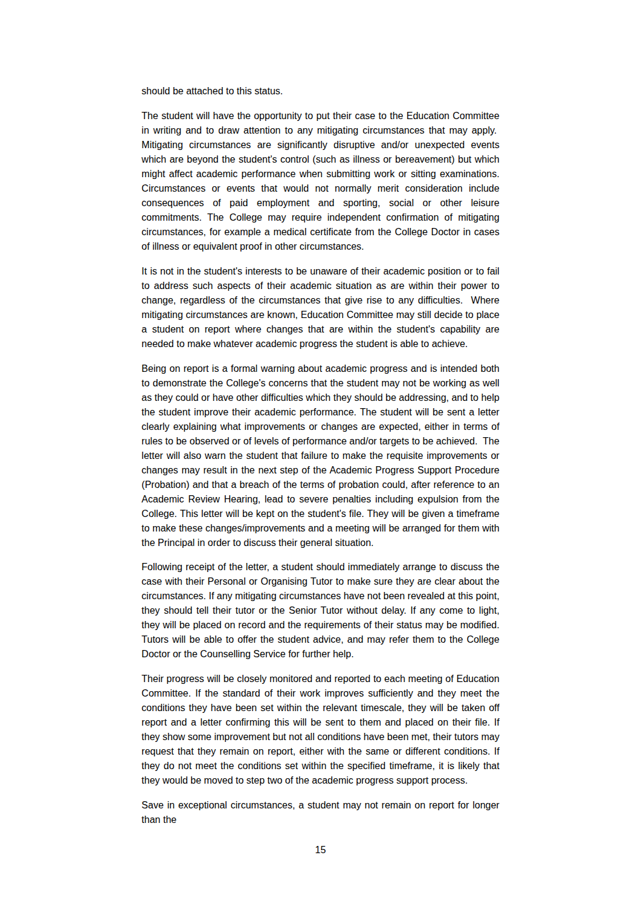should be attached to this status.
The student will have the opportunity to put their case to the Education Committee in writing and to draw attention to any mitigating circumstances that may apply. Mitigating circumstances are significantly disruptive and/or unexpected events which are beyond the student's control (such as illness or bereavement) but which might affect academic performance when submitting work or sitting examinations. Circumstances or events that would not normally merit consideration include consequences of paid employment and sporting, social or other leisure commitments. The College may require independent confirmation of mitigating circumstances, for example a medical certificate from the College Doctor in cases of illness or equivalent proof in other circumstances.
It is not in the student's interests to be unaware of their academic position or to fail to address such aspects of their academic situation as are within their power to change, regardless of the circumstances that give rise to any difficulties. Where mitigating circumstances are known, Education Committee may still decide to place a student on report where changes that are within the student's capability are needed to make whatever academic progress the student is able to achieve.
Being on report is a formal warning about academic progress and is intended both to demonstrate the College's concerns that the student may not be working as well as they could or have other difficulties which they should be addressing, and to help the student improve their academic performance. The student will be sent a letter clearly explaining what improvements or changes are expected, either in terms of rules to be observed or of levels of performance and/or targets to be achieved. The letter will also warn the student that failure to make the requisite improvements or changes may result in the next step of the Academic Progress Support Procedure (Probation) and that a breach of the terms of probation could, after reference to an Academic Review Hearing, lead to severe penalties including expulsion from the College. This letter will be kept on the student's file. They will be given a timeframe to make these changes/improvements and a meeting will be arranged for them with the Principal in order to discuss their general situation.
Following receipt of the letter, a student should immediately arrange to discuss the case with their Personal or Organising Tutor to make sure they are clear about the circumstances. If any mitigating circumstances have not been revealed at this point, they should tell their tutor or the Senior Tutor without delay. If any come to light, they will be placed on record and the requirements of their status may be modified. Tutors will be able to offer the student advice, and may refer them to the College Doctor or the Counselling Service for further help.
Their progress will be closely monitored and reported to each meeting of Education Committee. If the standard of their work improves sufficiently and they meet the conditions they have been set within the relevant timescale, they will be taken off report and a letter confirming this will be sent to them and placed on their file. If they show some improvement but not all conditions have been met, their tutors may request that they remain on report, either with the same or different conditions. If they do not meet the conditions set within the specified timeframe, it is likely that they would be moved to step two of the academic progress support process.
Save in exceptional circumstances, a student may not remain on report for longer than the
15